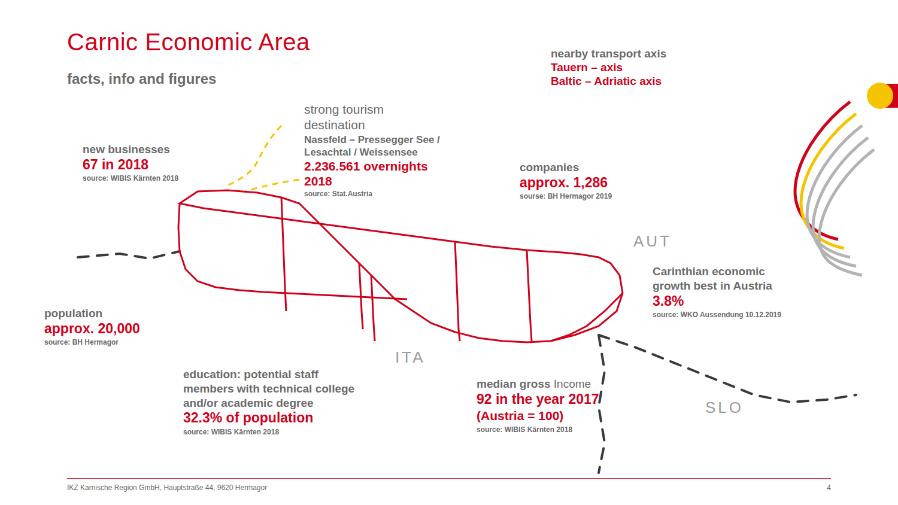Carnic Economic Area
facts, info and figures
nearby transport axis Tauern – axis Baltic – Adriatic axis
strong tourism
destination Nassfeld – Pressegger See /
Lesachtal / Weissensee 2.236.561 overnights
2018 source: Stat.Austria
new businesses 67 in 2018 source: WIBIS Kärnten 2018
companies approx. 1,286 sourse: BH Hermagor 2019
Carinthian economic
growth best in Austria 3.8% source: WKO Aussendung 10.12.2019
population approx. 20,000 source: BH Hermagor
education: potential staff
members with technical college
and/or academic degree 32.3% of population source: WIBIS Kärnten 2018
median gross Income 92 in the year 2017
(Austria = 100) source: WIBIS Kärnten 2018
AUT
ITA
SLO
IKZ Karnische Region GmbH, Hauptstraße 44, 9620 Hermagor 4